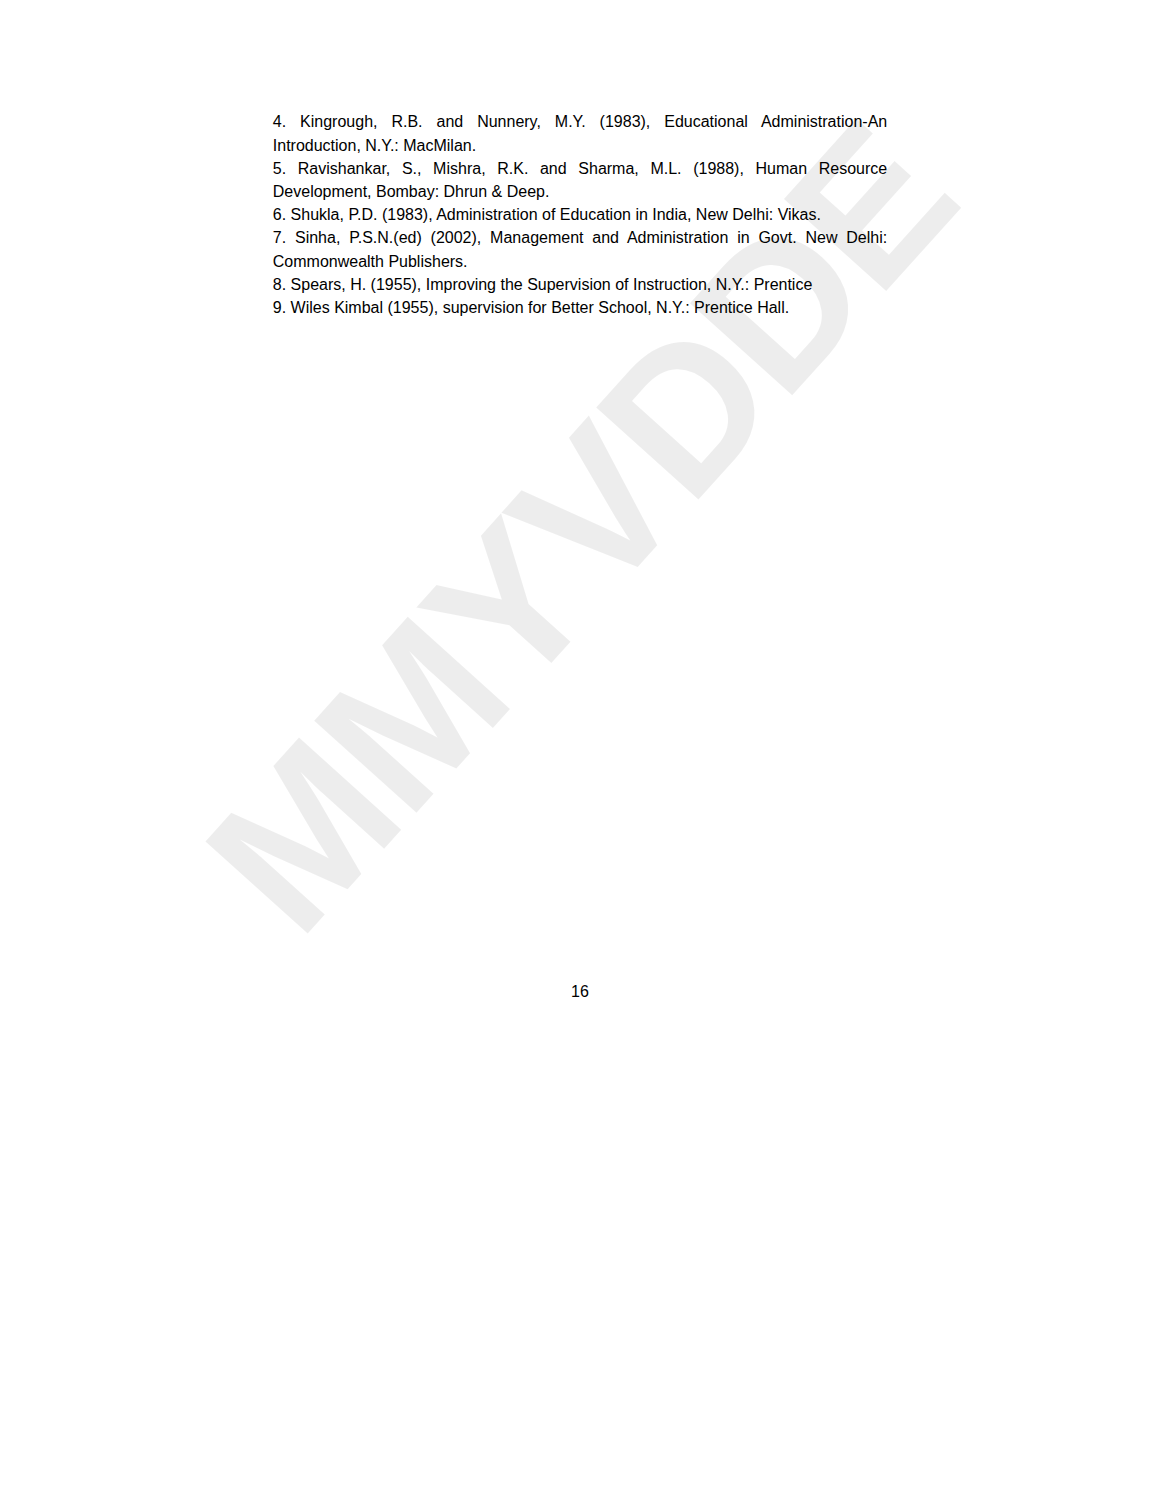MMYVDDE
4. Kingrough, R.B. and Nunnery, M.Y. (1983), Educational Administration-An Introduction, N.Y.: MacMilan.
5. Ravishankar, S., Mishra, R.K. and Sharma, M.L. (1988), Human Resource Development, Bombay: Dhrun & Deep.
6. Shukla, P.D. (1983), Administration of Education in India, New Delhi: Vikas.
7. Sinha, P.S.N.(ed) (2002), Management and Administration in Govt. New Delhi: Commonwealth Publishers.
8. Spears, H. (1955), Improving the Supervision of Instruction, N.Y.: Prentice
9. Wiles Kimbal (1955), supervision for Better School, N.Y.: Prentice Hall.
16